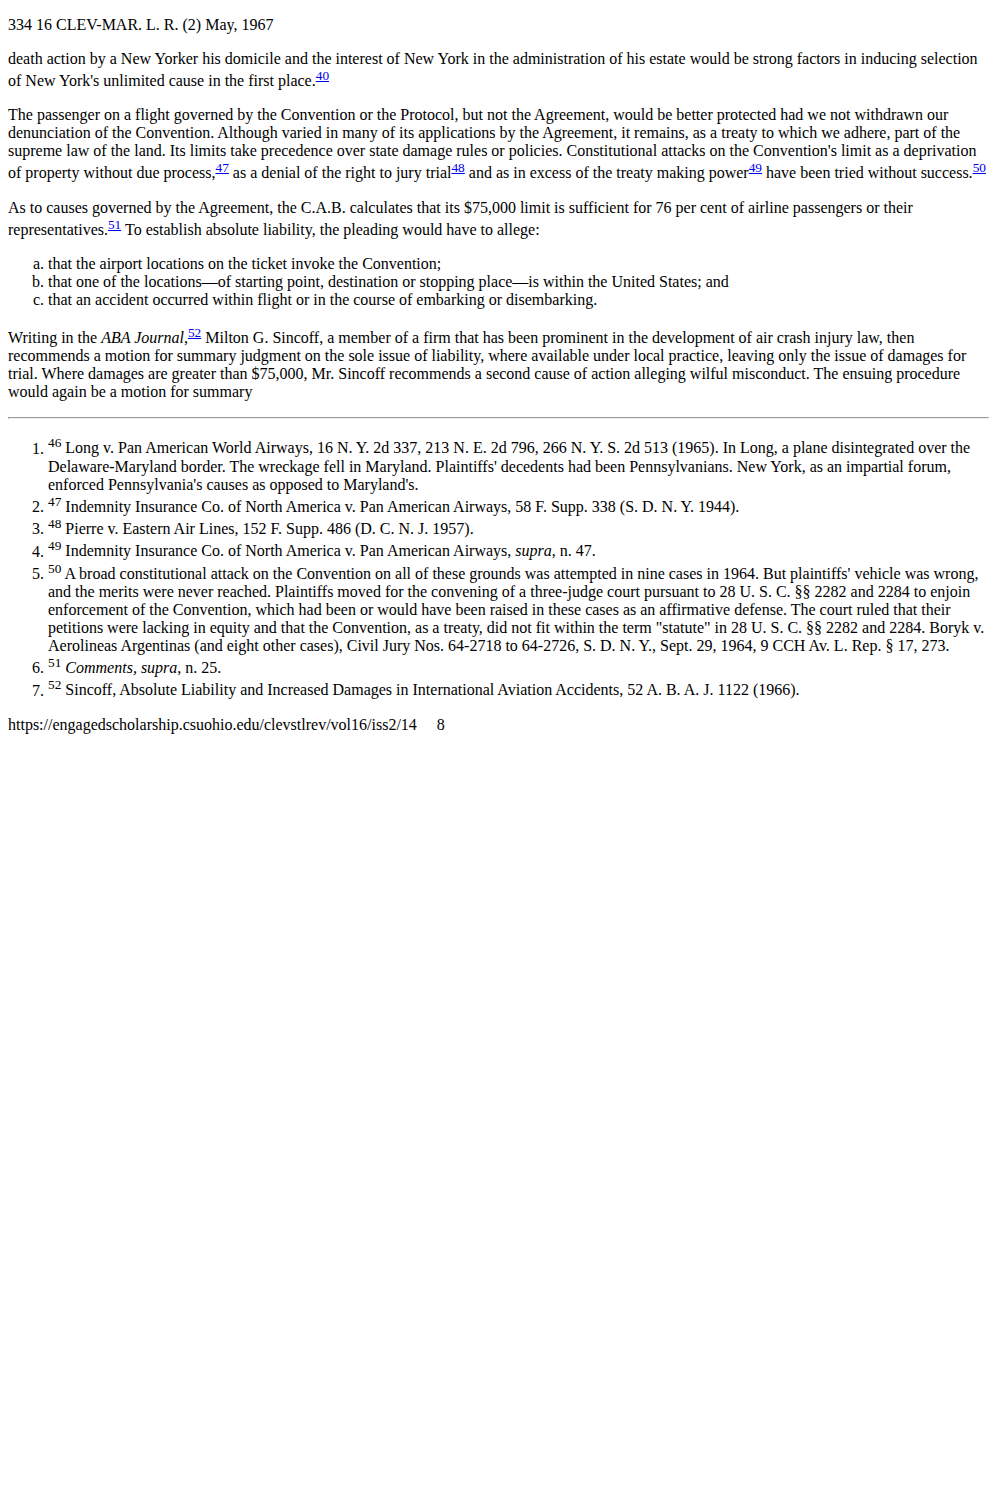334 16 CLEV-MAR. L. R. (2) May, 1967
death action by a New Yorker his domicile and the interest of New York in the administration of his estate would be strong factors in inducing selection of New York's unlimited cause in the first place.40
The passenger on a flight governed by the Convention or the Protocol, but not the Agreement, would be better protected had we not withdrawn our denunciation of the Convention. Although varied in many of its applications by the Agreement, it remains, as a treaty to which we adhere, part of the supreme law of the land. Its limits take precedence over state damage rules or policies. Constitutional attacks on the Convention's limit as a deprivation of property without due process,47 as a denial of the right to jury trial48 and as in excess of the treaty making power49 have been tried without success.50
As to causes governed by the Agreement, the C.A.B. calculates that its $75,000 limit is sufficient for 76 per cent of airline passengers or their representatives.51 To establish absolute liability, the pleading would have to allege:
that the airport locations on the ticket invoke the Convention;
that one of the locations—of starting point, destination or stopping place—is within the United States; and
that an accident occurred within flight or in the course of embarking or disembarking.
Writing in the ABA Journal,52 Milton G. Sincoff, a member of a firm that has been prominent in the development of air crash injury law, then recommends a motion for summary judgment on the sole issue of liability, where available under local practice, leaving only the issue of damages for trial. Where damages are greater than $75,000, Mr. Sincoff recommends a second cause of action alleging wilful misconduct. The ensuing procedure would again be a motion for summary
46 Long v. Pan American World Airways, 16 N. Y. 2d 337, 213 N. E. 2d 796, 266 N. Y. S. 2d 513 (1965). In Long, a plane disintegrated over the Delaware-Maryland border. The wreckage fell in Maryland. Plaintiffs' decedents had been Pennsylvanians. New York, as an impartial forum, enforced Pennsylvania's causes as opposed to Maryland's.
47 Indemnity Insurance Co. of North America v. Pan American Airways, 58 F. Supp. 338 (S. D. N. Y. 1944).
48 Pierre v. Eastern Air Lines, 152 F. Supp. 486 (D. C. N. J. 1957).
49 Indemnity Insurance Co. of North America v. Pan American Airways, supra, n. 47.
50 A broad constitutional attack on the Convention on all of these grounds was attempted in nine cases in 1964. But plaintiffs' vehicle was wrong, and the merits were never reached. Plaintiffs moved for the convening of a three-judge court pursuant to 28 U. S. C. §§ 2282 and 2284 to enjoin enforcement of the Convention, which had been or would have been raised in these cases as an affirmative defense. The court ruled that their petitions were lacking in equity and that the Convention, as a treaty, did not fit within the term "statute" in 28 U. S. C. §§ 2282 and 2284. Boryk v. Aerolineas Argentinas (and eight other cases), Civil Jury Nos. 64-2718 to 64-2726, S. D. N. Y., Sept. 29, 1964, 9 CCH Av. L. Rep. § 17, 273.
51 Comments, supra, n. 25.
52 Sincoff, Absolute Liability and Increased Damages in International Aviation Accidents, 52 A. B. A. J. 1122 (1966).
https://engagedscholarship.csuohio.edu/clevstlrev/vol16/iss2/14 8